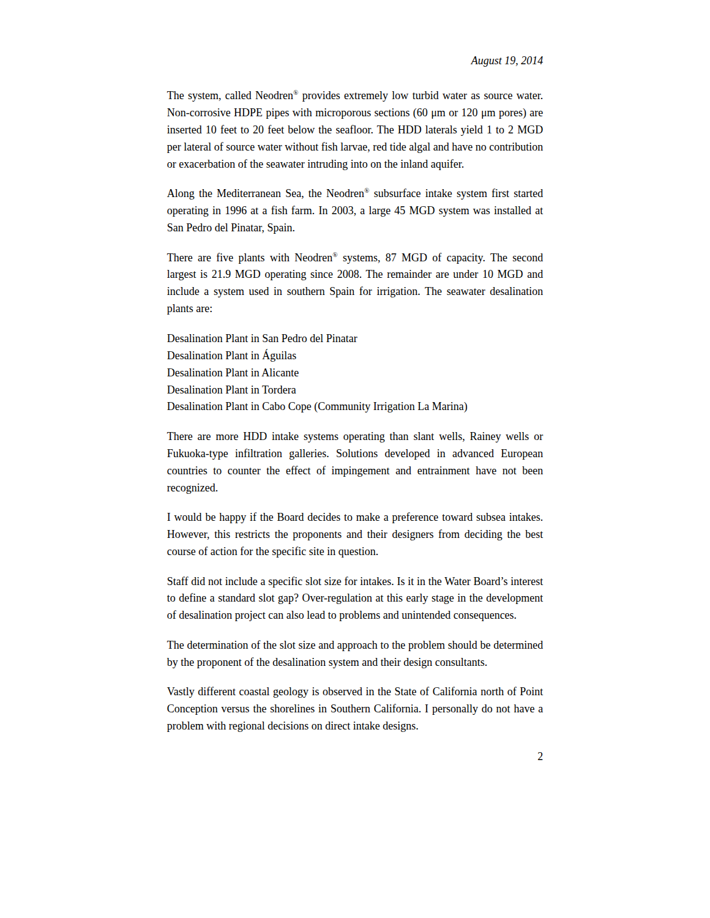August 19, 2014
The system, called Neodren® provides extremely low turbid water as source water. Non-corrosive HDPE pipes with microporous sections (60 μm or 120 μm pores) are inserted 10 feet to 20 feet below the seafloor. The HDD laterals yield 1 to 2 MGD per lateral of source water without fish larvae, red tide algal and have no contribution or exacerbation of the seawater intruding into on the inland aquifer.
Along the Mediterranean Sea, the Neodren® subsurface intake system first started operating in 1996 at a fish farm. In 2003, a large 45 MGD system was installed at San Pedro del Pinatar, Spain.
There are five plants with Neodren® systems, 87 MGD of capacity. The second largest is 21.9 MGD operating since 2008. The remainder are under 10 MGD and include a system used in southern Spain for irrigation. The seawater desalination plants are:
Desalination Plant in San Pedro del Pinatar
Desalination Plant in Águilas
Desalination Plant in Alicante
Desalination Plant in Tordera
Desalination Plant in Cabo Cope (Community Irrigation La Marina)
There are more HDD intake systems operating than slant wells, Rainey wells or Fukuoka-type infiltration galleries. Solutions developed in advanced European countries to counter the effect of impingement and entrainment have not been recognized.
I would be happy if the Board decides to make a preference toward subsea intakes. However, this restricts the proponents and their designers from deciding the best course of action for the specific site in question.
Staff did not include a specific slot size for intakes. Is it in the Water Board’s interest to define a standard slot gap? Over-regulation at this early stage in the development of desalination project can also lead to problems and unintended consequences.
The determination of the slot size and approach to the problem should be determined by the proponent of the desalination system and their design consultants.
Vastly different coastal geology is observed in the State of California north of Point Conception versus the shorelines in Southern California. I personally do not have a problem with regional decisions on direct intake designs.
2